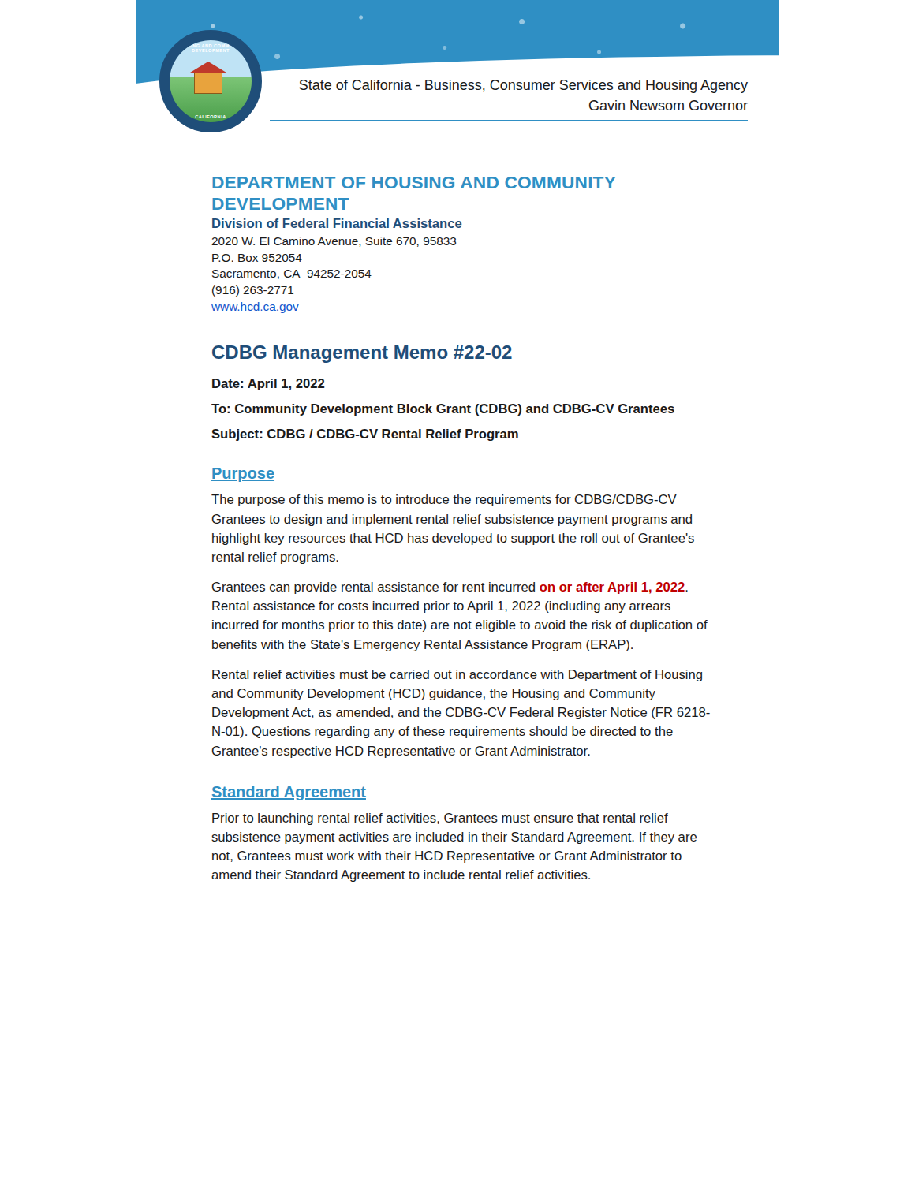State of California - Business, Consumer Services and Housing Agency
Gavin Newsom Governor
HOUSING AND COMMUNITY DEVELOPMENT
CALIFORNIA
DEPARTMENT OF HOUSING AND COMMUNITY DEVELOPMENT
Division of Federal Financial Assistance
2020 W. El Camino Avenue, Suite 670, 95833
P.O. Box 952054
Sacramento, CA 94252-2054
(916) 263-2771
www.hcd.ca.gov
CDBG Management Memo #22-02
Date: April 1, 2022
To: Community Development Block Grant (CDBG) and CDBG-CV Grantees
Subject: CDBG / CDBG-CV Rental Relief Program
Purpose
The purpose of this memo is to introduce the requirements for CDBG/CDBG-CV Grantees to design and implement rental relief subsistence payment programs and highlight key resources that HCD has developed to support the roll out of Grantee's rental relief programs.
Grantees can provide rental assistance for rent incurred on or after April 1, 2022. Rental assistance for costs incurred prior to April 1, 2022 (including any arrears incurred for months prior to this date) are not eligible to avoid the risk of duplication of benefits with the State's Emergency Rental Assistance Program (ERAP).
Rental relief activities must be carried out in accordance with Department of Housing and Community Development (HCD) guidance, the Housing and Community Development Act, as amended, and the CDBG-CV Federal Register Notice (FR 6218- N-01). Questions regarding any of these requirements should be directed to the Grantee's respective HCD Representative or Grant Administrator.
Standard Agreement
Prior to launching rental relief activities, Grantees must ensure that rental relief subsistence payment activities are included in their Standard Agreement. If they are not, Grantees must work with their HCD Representative or Grant Administrator to amend their Standard Agreement to include rental relief activities.